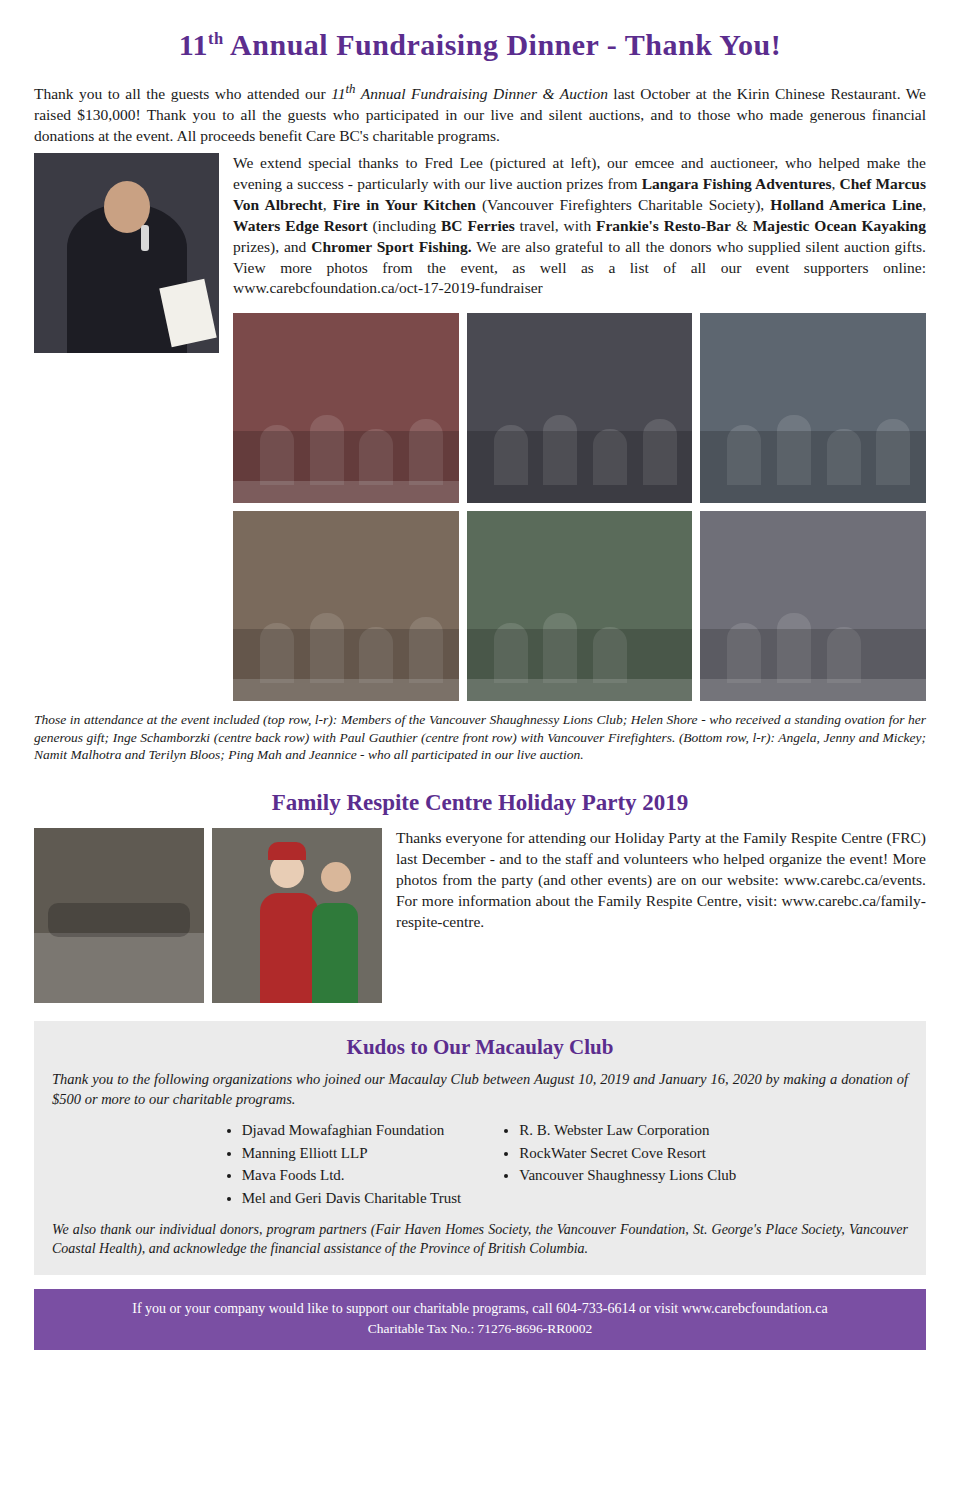11th Annual Fundraising Dinner - Thank You!
Thank you to all the guests who attended our 11th Annual Fundraising Dinner & Auction last October at the Kirin Chinese Restaurant. We raised $130,000! Thank you to all the guests who participated in our live and silent auctions, and to those who made generous financial donations at the event. All proceeds benefit Care BC's charitable programs.
We extend special thanks to Fred Lee (pictured at left), our emcee and auctioneer, who helped make the evening a success - particularly with our live auction prizes from Langara Fishing Adventures, Chef Marcus Von Albrecht, Fire in Your Kitchen (Vancouver Firefighters Charitable Society), Holland America Line, Waters Edge Resort (including BC Ferries travel, with Frankie's Resto-Bar & Majestic Ocean Kayaking prizes), and Chromer Sport Fishing. We are also grateful to all the donors who supplied silent auction gifts. View more photos from the event, as well as a list of all our event supporters online: www.carebcfoundation.ca/oct-17-2019-fundraiser
Those in attendance at the event included (top row, l-r): Members of the Vancouver Shaughnessy Lions Club; Helen Shore - who received a standing ovation for her generous gift; Inge Schamborzki (centre back row) with Paul Gauthier (centre front row) with Vancouver Firefighters. (Bottom row, l-r): Angela, Jenny and Mickey; Namit Malhotra and Terilyn Bloos; Ping Mah and Jeannice - who all participated in our live auction.
Family Respite Centre Holiday Party 2019
Thanks everyone for attending our Holiday Party at the Family Respite Centre (FRC) last December - and to the staff and volunteers who helped organize the event! More photos from the party (and other events) are on our website: www.carebc.ca/events. For more information about the Family Respite Centre, visit: www.carebc.ca/family-respite-centre.
Kudos to Our Macaulay Club
Thank you to the following organizations who joined our Macaulay Club between August 10, 2019 and January 16, 2020 by making a donation of $500 or more to our charitable programs.
Djavad Mowafaghian Foundation
Manning Elliott LLP
Mava Foods Ltd.
Mel and Geri Davis Charitable Trust
R. B. Webster Law Corporation
RockWater Secret Cove Resort
Vancouver Shaughnessy Lions Club
We also thank our individual donors, program partners (Fair Haven Homes Society, the Vancouver Foundation, St. George's Place Society, Vancouver Coastal Health), and acknowledge the financial assistance of the Province of British Columbia.
If you or your company would like to support our charitable programs, call 604-733-6614 or visit www.carebcfoundation.ca
Charitable Tax No.: 71276-8696-RR0002